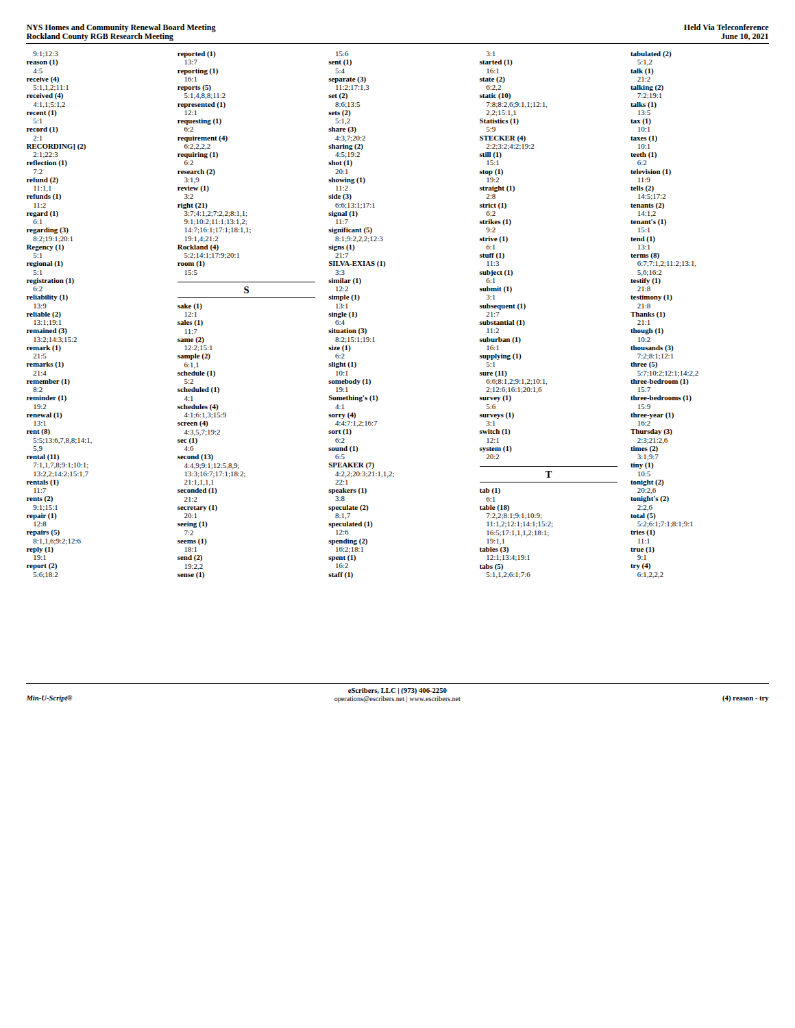NYS Homes and Community Renewal Board Meeting
Rockland County RGB Research Meeting
Held Via Teleconference
June 10, 2021
9:1;12:3
reason (1) 4:5
receive (4) 5:1,1,2;11:1
received (4) 4:1,1;5:1,2
recent (1) 5:1
record (1) 2:1
RECORDING] (2) 2:1;22:3
reflection (1) 7:2
refund (2) 11:1,1
refunds (1) 11:2
regard (1) 6:1
regarding (3) 8:2;19:1;20:1
Regency (1) 5:1
regional (1) 5:1
registration (1) 6:2
reliability (1) 13:9
reliable (2) 13:1;19:1
remained (3) 13:2;14:3;15:2
remark (1) 21:5
remarks (1) 21:4
remember (1) 8:2
reminder (1) 19:2
renewal (1) 13:1
rent (8) 5:5;13:6,7,8,8;14:1,
5,9
rental (11) 7:1,1,7,8;9:1;10:1;
13:2,2;14:2;15:1,7
rentals (1) 11:7
rents (2) 9:1;15:1
repair (1) 12:8
repairs (5) 8:1,1,6;9:2;12:6
reply (1) 19:1
report (2) 5:6;18:2
reported (1) 13:7
reporting (1) 16:1
reports (5) 5:1,4,8,8;11:2
represented (1) 12:1
requesting (1) 6:2
requirement (4) 6:2,2,2,2
requiring (1) 6:2
research (2) 3:1,9
review (1) 3:2
right (21) 3:7;4:1,2;7:2,2;8:1,1;
9:1;10:2;11:1;13:1,2;
14:7;16:1;17:1;18:1,1;
19:1,4;21:2
Rockland (4) 5:2;14:1;17:9;20:1
room (1) 15:5
S
sake (1) 12:1
sales (1) 11:7
same (2) 12:2;15:1
sample (2) 6:1,1
schedule (1) 5:2
scheduled (1) 4:1
schedules (4) 4:1;6:1,3;15:9
screen (4) 4:3,5,7;19:2
sec (1) 4:6
second (13) 4:4,9;9:1;12:5,8,9;
13:3;16:7;17:1;18:2;
21:1,1,1,1
seconded (1) 21:2
secretary (1) 20:1
seeing (1) 7:2
seems (1) 18:1
send (2) 19:2,2
sense (1)
15:6
sent (1) 5:4
separate (3) 11:2;17:1,3
set (2) 8:6;13:5
sets (2) 5:1,2
share (3) 4:3,7;20:2
sharing (2) 4:5;19:2
shot (1) 20:1
showing (1) 11:2
side (3) 6:6;13:1;17:1
signal (1) 11:7
significant (5) 8:1;9:2,2,2;12:3
signs (1) 21:7
SILVA-EXIAS (1) 3:3
similar (1) 12:2
simple (1) 13:1
single (1) 6:4
situation (3) 8:2;15:1;19:1
size (1) 6:2
slight (1) 10:1
somebody (1) 19:1
Something's (1) 4:1
sorry (4) 4:4;7:1,2;16:7
sort (1) 6:2
sound (1) 6:5
SPEAKER (7) 4:2,2;20:3;21:1,1,2;
22:1
speakers (1) 3:8
speculate (2) 8:1,7
speculated (1) 12:6
spending (2) 16:2;18:1
spent (1) 16:2
staff (1)
3:1
started (1) 16:1
state (2) 6:2,2
static (10) 7:8;8:2,6;9:1,1;12:1,
2,2;15:1,1
Statistics (1) 5:9
STECKER (4) 2:2;3:2;4:2;19:2
still (1) 15:1
stop (1) 19:2
straight (1) 2:8
strict (1) 6:2
strikes (1) 9:2
strive (1) 6:1
stuff (1) 11:3
subject (1) 6:1
submit (1) 3:1
subsequent (1) 21:7
substantial (1) 11:2
suburban (1) 16:1
supplying (1) 5:1
sure (11) 6:6;8:1,2;9:1,2;10:1,
2;12:6;16:1;20:1,6
survey (1) 5:6
surveys (1) 3:1
switch (1) 12:1
system (1) 20:2
T
tab (1) 6:1
table (18) 7:2,2;8:1;9:1;10:9;
11:1,2;12:1;14:1;15:2;
16:5;17:1,1,1,2;18:1;
19:1,1
tables (3) 12:1;13:4;19:1
tabs (5) 5:1,1,2;6:1;7:6
tabulated (2) 5:1,2
talk (1) 21:2
talking (2) 7:2;19:1
talks (1) 13:5
tax (1) 10:1
taxes (1) 10:1
teeth (1) 6:2
television (1) 11:9
tells (2) 14:5;17:2
tenants (2) 14:1,2
tenant's (1) 15:1
tend (1) 13:1
terms (8) 6:7;7:1,2;11:2;13:1,
5,6;16:2
testify (1) 21:8
testimony (1) 21:8
Thanks (1) 21:1
though (1) 10:2
thousands (3) 7:2;8:1;12:1
three (5) 5:7;10:2;12:1;14:2,2
three-bedroom (1) 15:7
three-bedrooms (1) 15:9
three-year (1) 16:2
Thursday (3) 2:3;21:2,6
times (2) 3:1;9:7
tiny (1) 10:5
tonight (2) 20:2,6
tonight's (2) 2:2,6
total (5) 5:2;6:1;7:1;8:1;9:1
tries (1) 11:1
true (1) 9:1
try (4) 6:1,2,2,2
Min-U-Script®
eScribers, LLC | (973) 406-2250operations@escribers.net | www.escribers.net
(4) reason - try